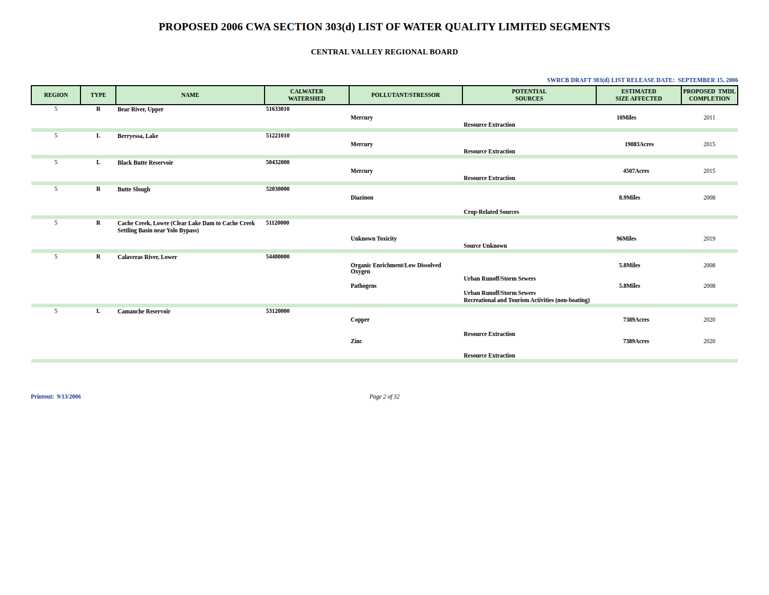PROPOSED 2006 CWA SECTION 303(d) LIST OF WATER QUALITY LIMITED SEGMENTS
CENTRAL VALLEY REGIONAL BOARD
SWRCB DRAFT 303(d) LIST RELEASE DATE: SEPTEMBER 15, 2006
| REGION | TYPE | NAME | CALWATER WATERSHED | POLLUTANT/STRESSOR | POTENTIAL SOURCES | ESTIMATED SIZE AFFECTED | PROPOSED TMDL COMPLETION |
| --- | --- | --- | --- | --- | --- | --- | --- |
| 5 | R | Bear River, Upper | 51633010 | | | | |
| | | | | Mercury | | / 10 / Miles / | 2011 |
| | | | | | Resource Extraction | | |
| 5 | L | Berryessa, Lake | 51221010 | | | | |
| | | | | Mercury | | / 19083 / Acres / | 2015 |
| | | | | | Resource Extraction | | |
| 5 | L | Black Butte Reservoir | 50432000 | | | | |
| | | | | Mercury | | / 4507 / Acres / | 2015 |
| | | | | | Resource Extraction | | |
| 5 | R | Butte Slough | 52030000 | | | | |
| | | | | Diazinon | | / 8.9 / Miles / | 2008 |
| | | | | | Crop-Related Sources | | |
| 5 | R | Cache Creek, Lower (Clear Lake Dam to Cache Creek Settling Basin near Yolo Bypass) | 51120000 | | | | |
| | | | | Unknown Toxicity | | / 96 / Miles / | 2019 |
| | | | | | Source Unknown | | |
| 5 | R | Calaveras River, Lower | 54400000 | | | | |
| | | | | Organic Enrichment/Low Dissolved Oxygen | | / 5.8 / Miles / | 2008 |
| | | | | | Urban Runoff/Storm Sewers | | |
| | | | | Pathogens | | / 5.8 / Miles / | 2008 |
| | | | | | Urban Runoff/Storm Sewers | | |
| | | | | | Recreational and Tourism Activities (non-boating) | | |
| 5 | L | Camanche Reservoir | 53120000 | | | | |
| | | | | Copper | | / 7389 / Acres / | 2020 |
| | | | | | Resource Extraction | | |
| | | | | Zinc | | / 7389 / Acres / | 2020 |
| | | | | | Resource Extraction | | |
Printout: 9/13/2006 Page 2 of 32